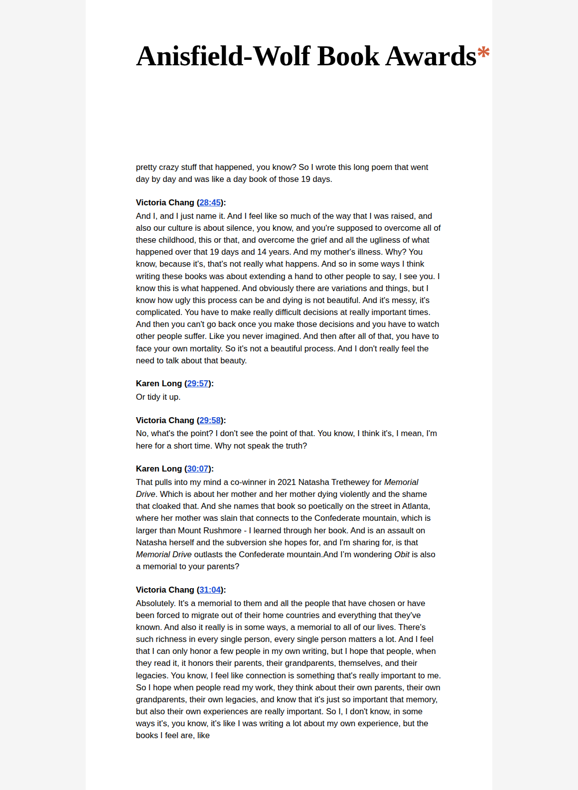Anisfield-Wolf Book Awards*
pretty crazy stuff that happened, you know? So I wrote this long poem that went day by day and was like a day book of those 19 days.
Victoria Chang (28:45):
And I, and I just name it. And I feel like so much of the way that I was raised, and also our culture is about silence, you know, and you're supposed to overcome all of these childhood, this or that, and overcome the grief and all the ugliness of what happened over that 19 days and 14 years. And my mother's illness. Why? You know, because it's, that's not really what happens. And so in some ways I think writing these books was about extending a hand to other people to say, I see you. I know this is what happened. And obviously there are variations and things, but I know how ugly this process can be and dying is not beautiful. And it's messy, it's complicated. You have to make really difficult decisions at really important times. And then you can't go back once you make those decisions and you have to watch other people suffer. Like you never imagined. And then after all of that, you have to face your own mortality. So it's not a beautiful process. And I don't really feel the need to talk about that beauty.
Karen Long (29:57):
Or tidy it up.
Victoria Chang (29:58):
No, what's the point? I don't see the point of that. You know, I think it's, I mean, I'm here for a short time. Why not speak the truth?
Karen Long (30:07):
That pulls into my mind a co-winner in 2021 Natasha Trethewey for Memorial Drive. Which is about her mother and her mother dying violently and the shame that cloaked that. And she names that book so poetically on the street in Atlanta, where her mother was slain that connects to the Confederate mountain, which is larger than Mount Rushmore - I learned through her book. And is an assault on Natasha herself and the subversion she hopes for, and I'm sharing for, is that Memorial Drive outlasts the Confederate mountain.And I’m wondering Obit is also a memorial to your parents?
Victoria Chang (31:04):
Absolutely. It's a memorial to them and all the people that have chosen or have been forced to migrate out of their home countries and everything that they've known. And also it really is in some ways, a memorial to all of our lives. There's such richness in every single person, every single person matters a lot. And I feel that I can only honor a few people in my own writing, but I hope that people, when they read it, it honors their parents, their grandparents, themselves, and their legacies. You know, I feel like connection is something that's really important to me. So I hope when people read my work, they think about their own parents, their own grandparents, their own legacies, and know that it's just so important that memory, but also their own experiences are really important. So I, I don't know, in some ways it's, you know, it's like I was writing a lot about my own experience, but the books I feel are, like